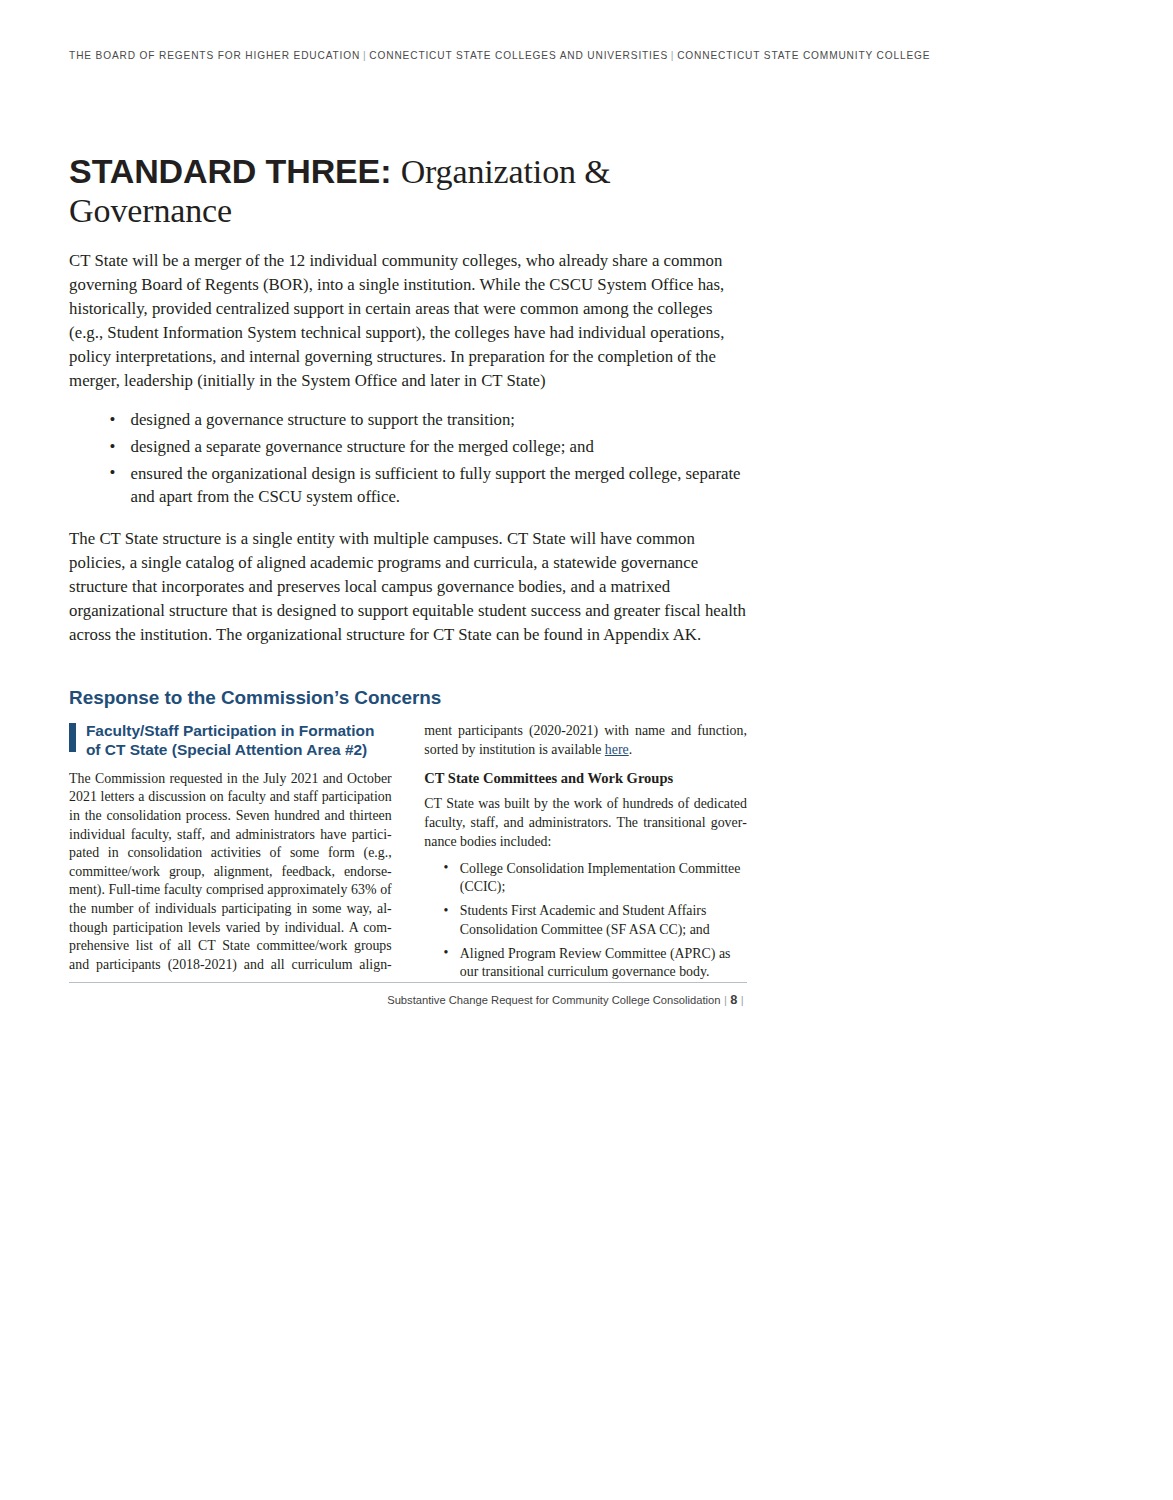THE BOARD OF REGENTS FOR HIGHER EDUCATION|CONNECTICUT STATE COLLEGES AND UNIVERSITIES|CONNECTICUT STATE COMMUNITY COLLEGE
STANDARD THREE: Organization & Governance
CT State will be a merger of the 12 individual community colleges, who already share a common governing Board of Regents (BOR), into a single institution. While the CSCU System Office has, historically, provided centralized support in certain areas that were common among the colleges (e.g., Student Information System technical support), the colleges have had individual operations, policy interpretations, and internal governing structures. In preparation for the completion of the merger, leadership (initially in the System Office and later in CT State)
designed a governance structure to support the transition;
designed a separate governance structure for the merged college; and
ensured the organizational design is sufficient to fully support the merged college, separate and apart from the CSCU system office.
The CT State structure is a single entity with multiple campuses. CT State will have common policies, a single catalog of aligned academic programs and curricula, a statewide governance structure that incorporates and preserves local campus governance bodies, and a matrixed organizational structure that is designed to support equitable student success and greater fiscal health across the institution. The organizational structure for CT State can be found in Appendix AK.
Response to the Commission’s Concerns
Faculty/Staff Participation in Formation of CT State (Special Attention Area #2)
The Commission requested in the July 2021 and October 2021 letters a discussion on faculty and staff participation in the consolidation process. Seven hundred and thirteen individual faculty, staff, and administrators have participated in consolidation activities of some form (e.g., committee/work group, alignment, feedback, endorsement). Full-time faculty comprised approximately 63% of the number of individuals participating in some way, although participation levels varied by individual. A comprehensive list of all CT State committee/work groups and participants (2018-2021) and all curriculum alignment participants (2020-2021) with name and function, sorted by institution is available here.
CT State Committees and Work Groups
CT State was built by the work of hundreds of dedicated faculty, staff, and administrators. The transitional governance bodies included:
College Consolidation Implementation Committee (CCIC);
Students First Academic and Student Affairs Consolidation Committee (SF ASA CC); and
Aligned Program Review Committee (APRC) as our transitional curriculum governance body.
Substantive Change Request for Community College Consolidation | 8 |